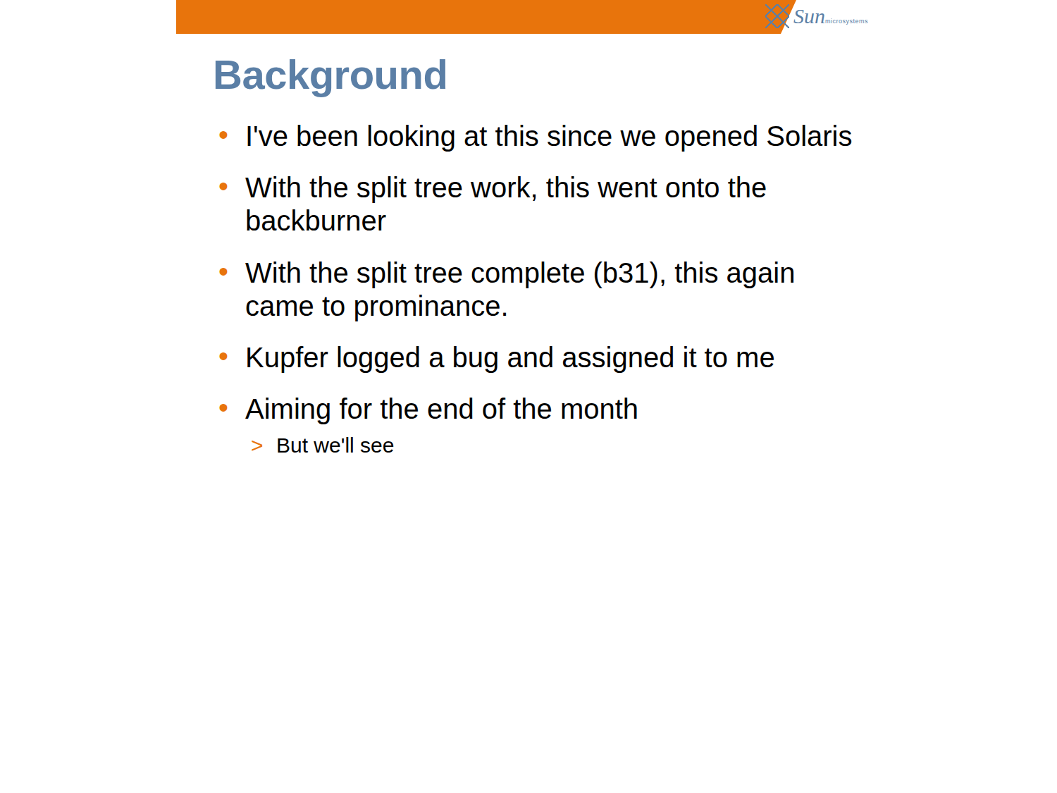Sunmicrosystems
Background
I've been looking at this since we opened Solaris
With the split tree work, this went onto the backburner
With the split tree complete (b31), this again came to prominance.
Kupfer logged a bug and assigned it to me
Aiming for the end of the month
But we'll see